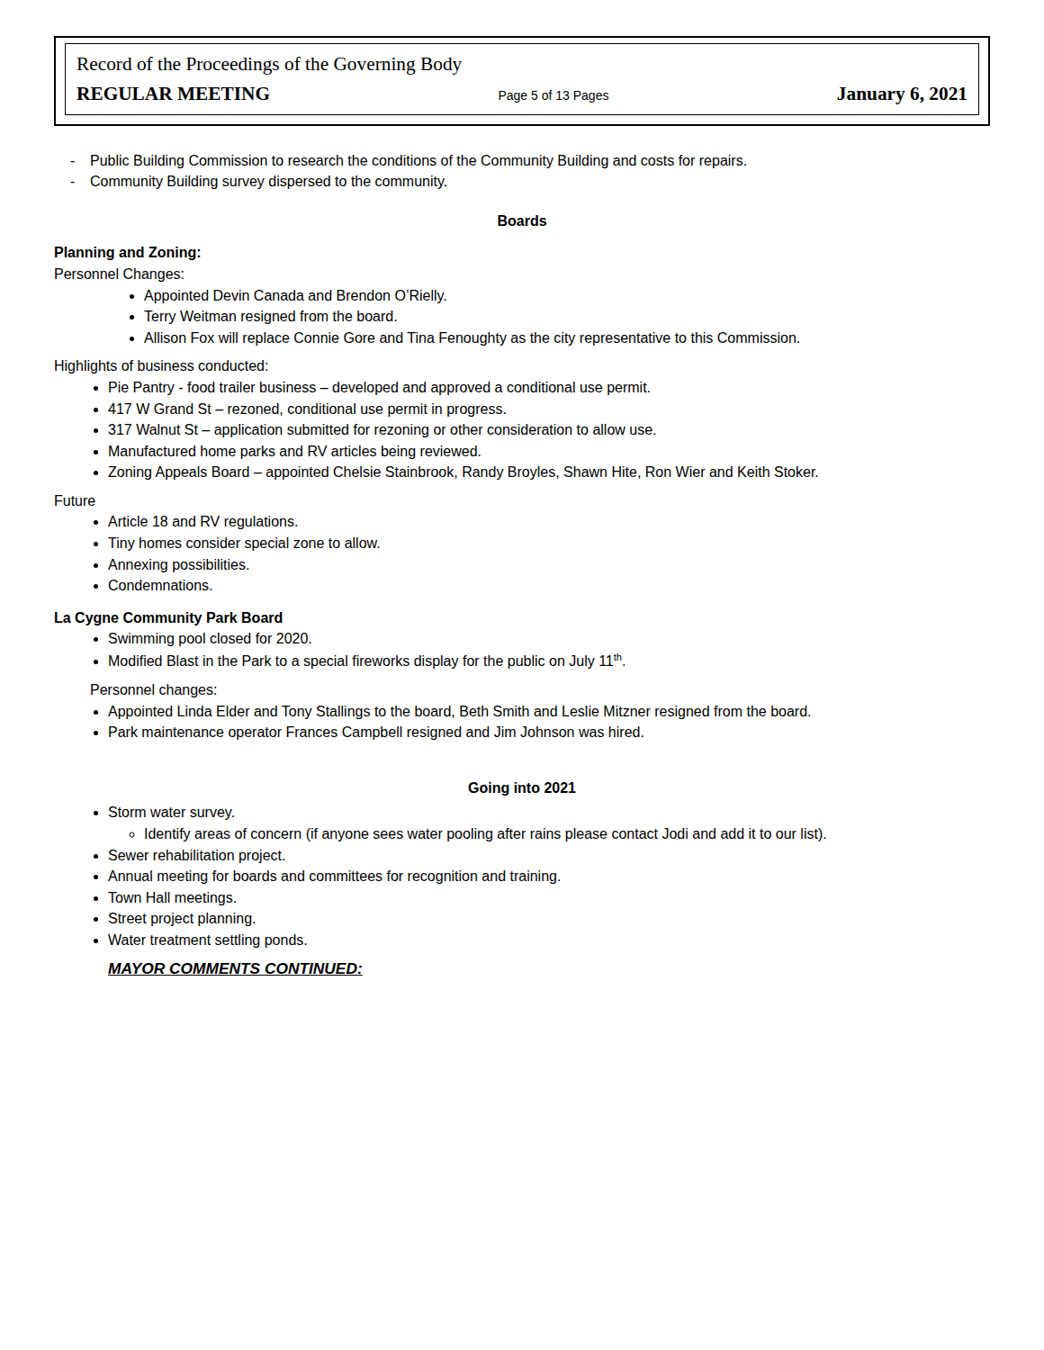Record of the Proceedings of the Governing Body
REGULAR MEETING Page 5 of 13 Pages January 6, 2021
Public Building Commission to research the conditions of the Community Building and costs for repairs.
Community Building survey dispersed to the community.
Boards
Planning and Zoning:
Personnel Changes:
Appointed Devin Canada and Brendon O’Rielly.
Terry Weitman resigned from the board.
Allison Fox will replace Connie Gore and Tina Fenoughty as the city representative to this Commission.
Highlights of business conducted:
Pie Pantry - food trailer business – developed and approved a conditional use permit.
417 W Grand St – rezoned, conditional use permit in progress.
317 Walnut St – application submitted for rezoning or other consideration to allow use.
Manufactured home parks and RV articles being reviewed.
Zoning Appeals Board – appointed Chelsie Stainbrook, Randy Broyles, Shawn Hite, Ron Wier and Keith Stoker.
Future
Article 18 and RV regulations.
Tiny homes consider special zone to allow.
Annexing possibilities.
Condemnations.
La Cygne Community Park Board
Swimming pool closed for 2020.
Modified Blast in the Park to a special fireworks display for the public on July 11th.
Personnel changes:
Appointed Linda Elder and Tony Stallings to the board, Beth Smith and Leslie Mitzner resigned from the board.
Park maintenance operator Frances Campbell resigned and Jim Johnson was hired.
Going into 2021
Storm water survey.
Identify areas of concern (if anyone sees water pooling after rains please contact Jodi and add it to our list).
Sewer rehabilitation project.
Annual meeting for boards and committees for recognition and training.
Town Hall meetings.
Street project planning.
Water treatment settling ponds.
MAYOR COMMENTS CONTINUED: